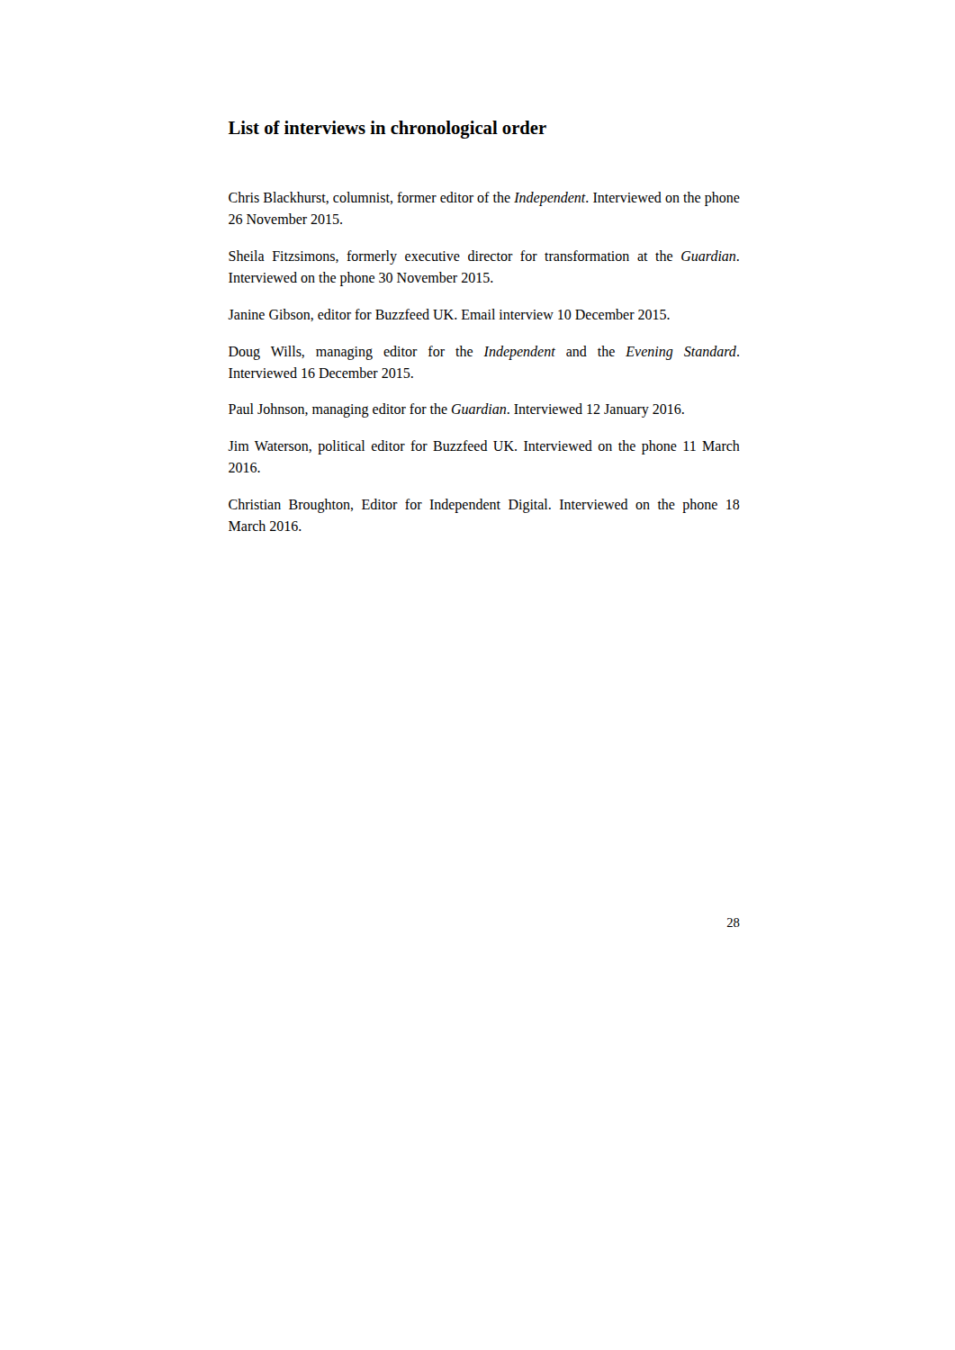List of interviews in chronological order
Chris Blackhurst, columnist, former editor of the Independent. Interviewed on the phone 26 November 2015.
Sheila Fitzsimons, formerly executive director for transformation at the Guardian. Interviewed on the phone 30 November 2015.
Janine Gibson, editor for Buzzfeed UK. Email interview 10 December 2015.
Doug Wills, managing editor for the Independent and the Evening Standard. Interviewed 16 December 2015.
Paul Johnson, managing editor for the Guardian. Interviewed 12 January 2016.
Jim Waterson, political editor for Buzzfeed UK. Interviewed on the phone 11 March 2016.
Christian Broughton, Editor for Independent Digital. Interviewed on the phone 18 March 2016.
28